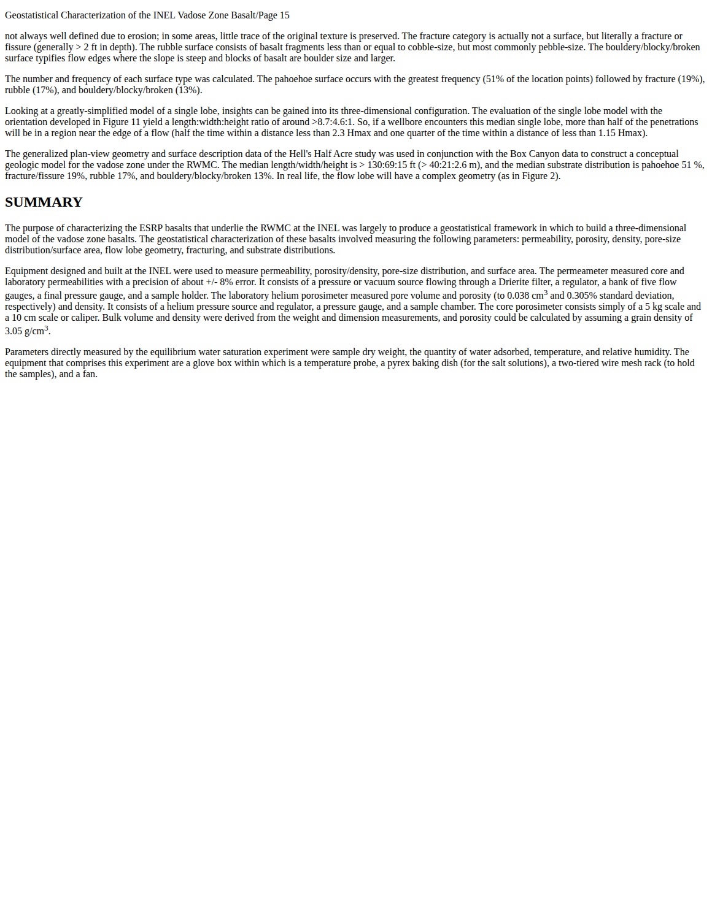Geostatistical Characterization of the INEL Vadose Zone Basalt/Page 15
not always well defined due to erosion; in some areas, little trace of the original texture is preserved. The fracture category is actually not a surface, but literally a fracture or fissure (generally > 2 ft in depth). The rubble surface consists of basalt fragments less than or equal to cobble-size, but most commonly pebble-size. The bouldery/blocky/broken surface typifies flow edges where the slope is steep and blocks of basalt are boulder size and larger.
The number and frequency of each surface type was calculated. The pahoehoe surface occurs with the greatest frequency (51% of the location points) followed by fracture (19%), rubble (17%), and bouldery/blocky/broken (13%).
Looking at a greatly-simplified model of a single lobe, insights can be gained into its three-dimensional configuration. The evaluation of the single lobe model with the orientation developed in Figure 11 yield a length:width:height ratio of around >8.7:4.6:1. So, if a wellbore encounters this median single lobe, more than half of the penetrations will be in a region near the edge of a flow (half the time within a distance less than 2.3 Hmax and one quarter of the time within a distance of less than 1.15 Hmax).
The generalized plan-view geometry and surface description data of the Hell's Half Acre study was used in conjunction with the Box Canyon data to construct a conceptual geologic model for the vadose zone under the RWMC. The median length/width/height is > 130:69:15 ft (> 40:21:2.6 m), and the median substrate distribution is pahoehoe 51 %, fracture/fissure 19%, rubble 17%, and bouldery/blocky/broken 13%. In real life, the flow lobe will have a complex geometry (as in Figure 2).
SUMMARY
The purpose of characterizing the ESRP basalts that underlie the RWMC at the INEL was largely to produce a geostatistical framework in which to build a three-dimensional model of the vadose zone basalts. The geostatistical characterization of these basalts involved measuring the following parameters: permeability, porosity, density, pore-size distribution/surface area, flow lobe geometry, fracturing, and substrate distributions.
Equipment designed and built at the INEL were used to measure permeability, porosity/density, pore-size distribution, and surface area. The permeameter measured core and laboratory permeabilities with a precision of about +/- 8% error. It consists of a pressure or vacuum source flowing through a Drierite filter, a regulator, a bank of five flow gauges, a final pressure gauge, and a sample holder. The laboratory helium porosimeter measured pore volume and porosity (to 0.038 cm3 and 0.305% standard deviation, respectively) and density. It consists of a helium pressure source and regulator, a pressure gauge, and a sample chamber. The core porosimeter consists simply of a 5 kg scale and a 10 cm scale or caliper. Bulk volume and density were derived from the weight and dimension measurements, and porosity could be calculated by assuming a grain density of 3.05 g/cm3.
Parameters directly measured by the equilibrium water saturation experiment were sample dry weight, the quantity of water adsorbed, temperature, and relative humidity. The equipment that comprises this experiment are a glove box within which is a temperature probe, a pyrex baking dish (for the salt solutions), a two-tiered wire mesh rack (to hold the samples), and a fan.